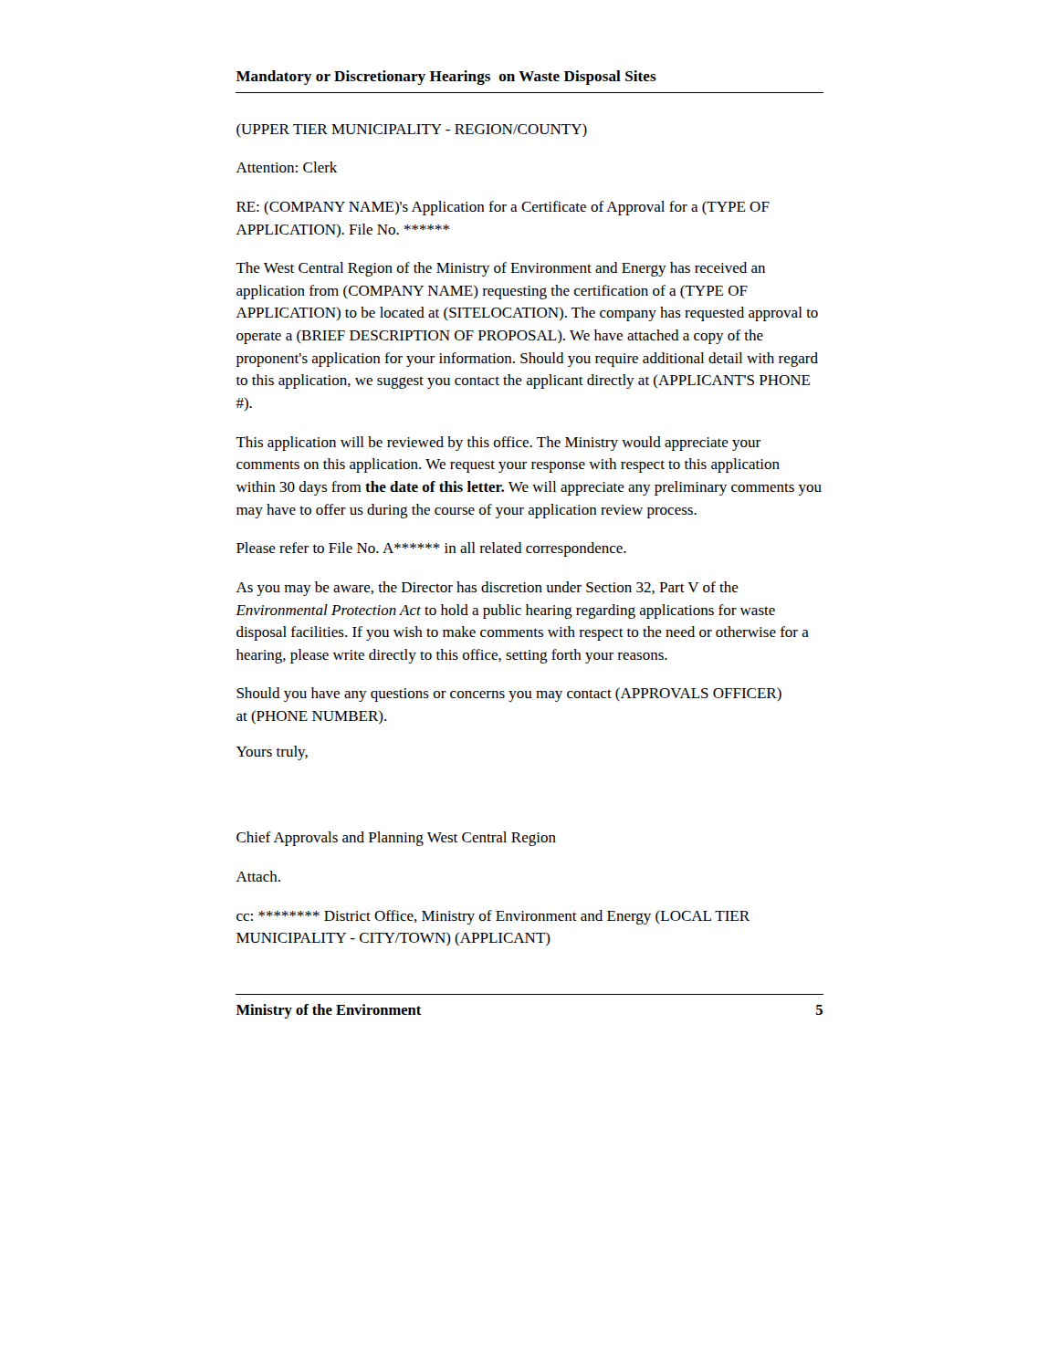Mandatory or Discretionary Hearings on Waste Disposal Sites
(UPPER TIER MUNICIPALITY - REGION/COUNTY)
Attention: Clerk
RE: (COMPANY NAME)'s Application for a Certificate of Approval for a (TYPE OF APPLICATION). File No. ******
The West Central Region of the Ministry of Environment and Energy has received an application from (COMPANY NAME) requesting the certification of a (TYPE OF APPLICATION) to be located at (SITELOCATION). The company has requested approval to operate a (BRIEF DESCRIPTION OF PROPOSAL). We have attached a copy of the proponent's application for your information. Should you require additional detail with regard to this application, we suggest you contact the applicant directly at (APPLICANT'S PHONE #).
This application will be reviewed by this office. The Ministry would appreciate your comments on this application. We request your response with respect to this application within 30 days from the date of this letter. We will appreciate any preliminary comments you may have to offer us during the course of your application review process.
Please refer to File No. A****** in all related correspondence.
As you may be aware, the Director has discretion under Section 32, Part V of the Environmental Protection Act to hold a public hearing regarding applications for waste disposal facilities. If you wish to make comments with respect to the need or otherwise for a hearing, please write directly to this office, setting forth your reasons.
Should you have any questions or concerns you may contact (APPROVALS OFFICER)
at (PHONE NUMBER).
Yours truly,
Chief Approvals and Planning West Central Region
Attach.
cc: ******** District Office, Ministry of Environment and Energy (LOCAL TIER MUNICIPALITY - CITY/TOWN) (APPLICANT)
Ministry of the Environment 5